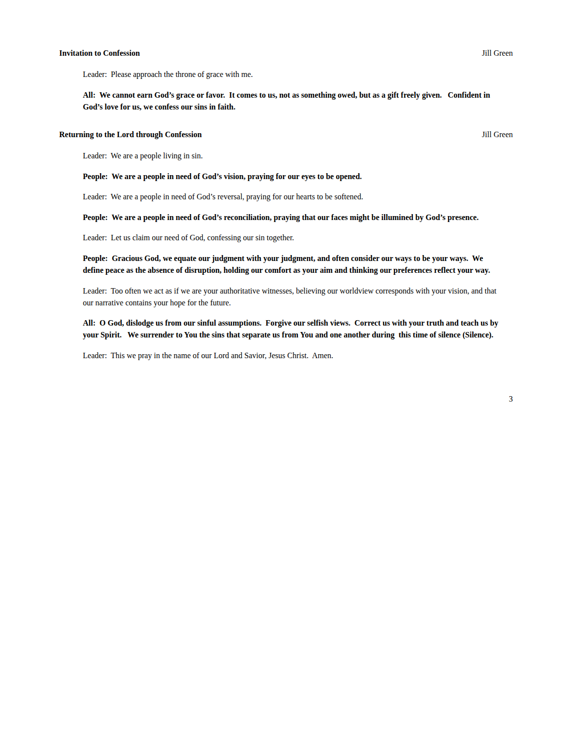Invitation to Confession Jill Green
Leader: Please approach the throne of grace with me.
All: We cannot earn God’s grace or favor. It comes to us, not as something owed, but as a gift freely given. Confident in God’s love for us, we confess our sins in faith.
Returning to the Lord through Confession Jill Green
Leader: We are a people living in sin.
People: We are a people in need of God’s vision, praying for our eyes to be opened.
Leader: We are a people in need of God’s reversal, praying for our hearts to be softened.
People: We are a people in need of God’s reconciliation, praying that our faces might be illumined by God’s presence.
Leader: Let us claim our need of God, confessing our sin together.
People: Gracious God, we equate our judgment with your judgment, and often consider our ways to be your ways. We define peace as the absence of disruption, holding our comfort as your aim and thinking our preferences reflect your way.
Leader: Too often we act as if we are your authoritative witnesses, believing our worldview corresponds with your vision, and that our narrative contains your hope for the future.
All: O God, dislodge us from our sinful assumptions. Forgive our selfish views. Correct us with your truth and teach us by your Spirit. We surrender to You the sins that separate us from You and one another during this time of silence (Silence).
Leader: This we pray in the name of our Lord and Savior, Jesus Christ. Amen.
3